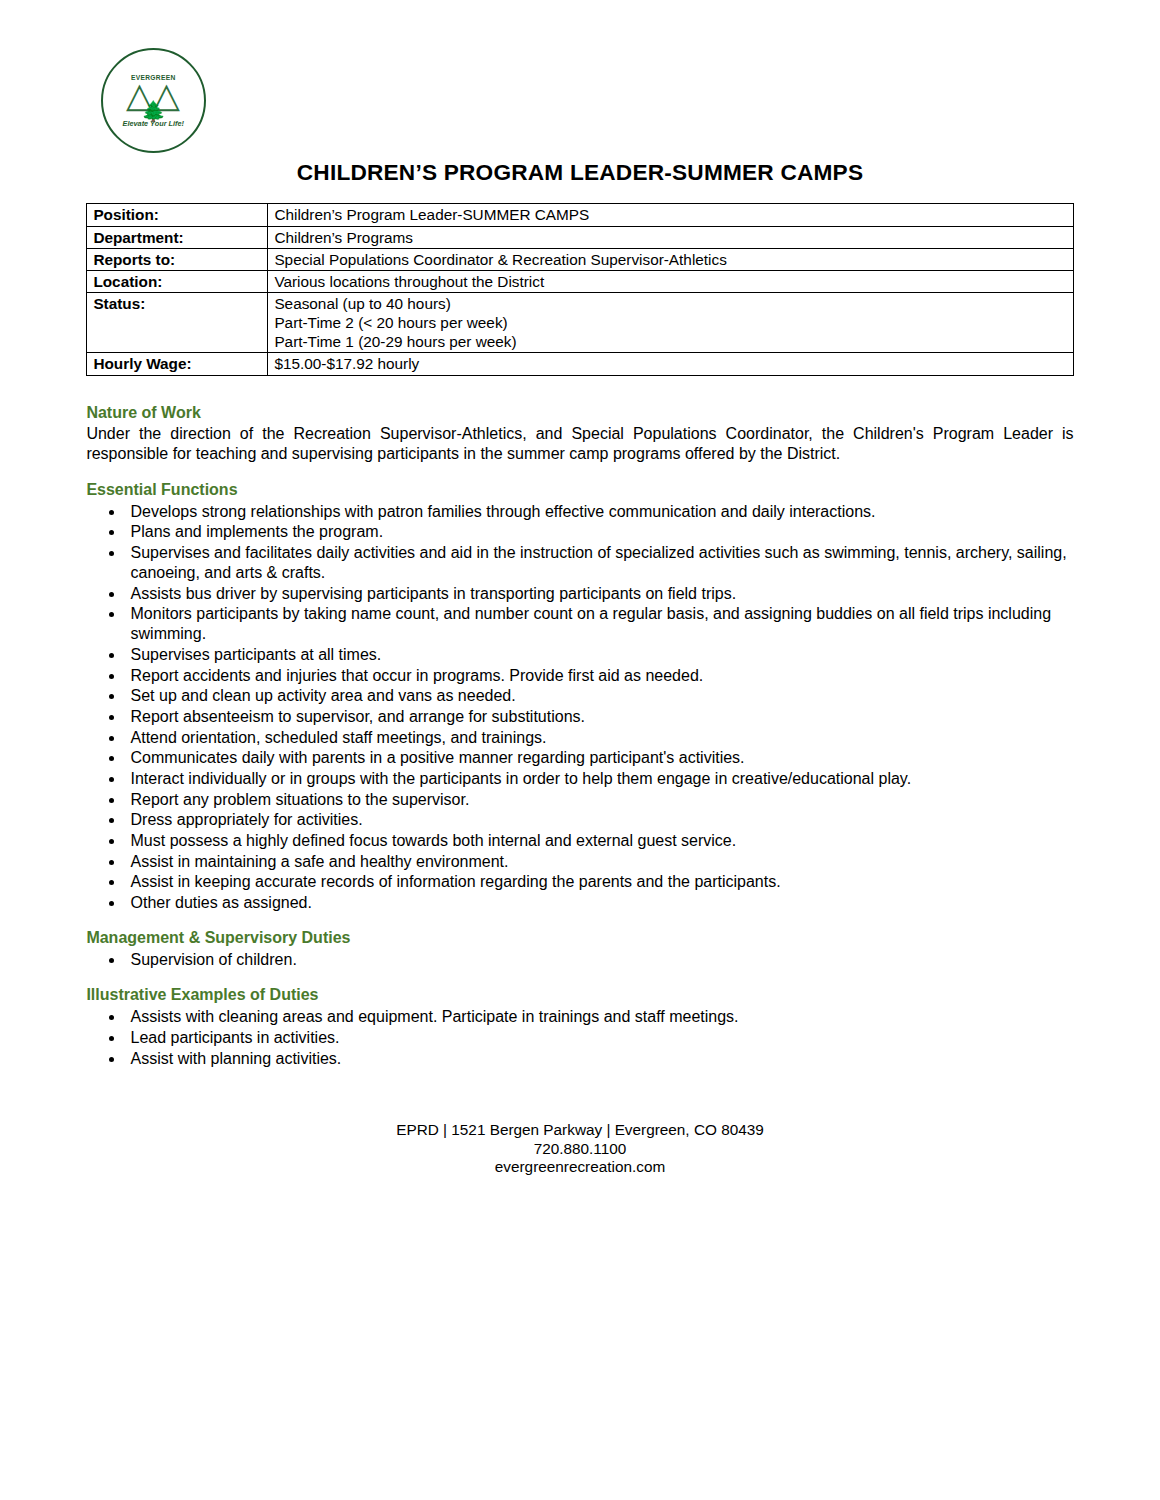Evergreen
△△
🌲
Elevate Your Life!
CHILDREN’S PROGRAM LEADER-SUMMER CAMPS
| Position: | Children’s Program Leader-SUMMER CAMPS |
| Department: | Children’s Programs |
| Reports to: | Special Populations Coordinator & Recreation Supervisor-Athletics |
| Location: | Various locations throughout the District |
| Status: | Seasonal (up to 40 hours) Part-Time 2 (< 20 hours per week) Part-Time 1 (20-29 hours per week) |
| Hourly Wage: | $15.00-$17.92 hourly |
Nature of Work
Under the direction of the Recreation Supervisor-Athletics, and Special Populations Coordinator, the Children's Program Leader is responsible for teaching and supervising participants in the summer camp programs offered by the District.
Essential Functions
Develops strong relationships with patron families through effective communication and daily interactions.
Plans and implements the program.
Supervises and facilitates daily activities and aid in the instruction of specialized activities such as swimming, tennis, archery, sailing, canoeing, and arts & crafts.
Assists bus driver by supervising participants in transporting participants on field trips.
Monitors participants by taking name count, and number count on a regular basis, and assigning buddies on all field trips including swimming.
Supervises participants at all times.
Report accidents and injuries that occur in programs. Provide first aid as needed.
Set up and clean up activity area and vans as needed.
Report absenteeism to supervisor, and arrange for substitutions.
Attend orientation, scheduled staff meetings, and trainings.
Communicates daily with parents in a positive manner regarding participant's activities.
Interact individually or in groups with the participants in order to help them engage in creative/educational play.
Report any problem situations to the supervisor.
Dress appropriately for activities.
Must possess a highly defined focus towards both internal and external guest service.
Assist in maintaining a safe and healthy environment.
Assist in keeping accurate records of information regarding the parents and the participants.
Other duties as assigned.
Management & Supervisory Duties
Supervision of children.
Illustrative Examples of Duties
Assists with cleaning areas and equipment. Participate in trainings and staff meetings.
Lead participants in activities.
Assist with planning activities.
EPRD | 1521 Bergen Parkway | Evergreen, CO 80439
720.880.1100
evergreenrecreation.com